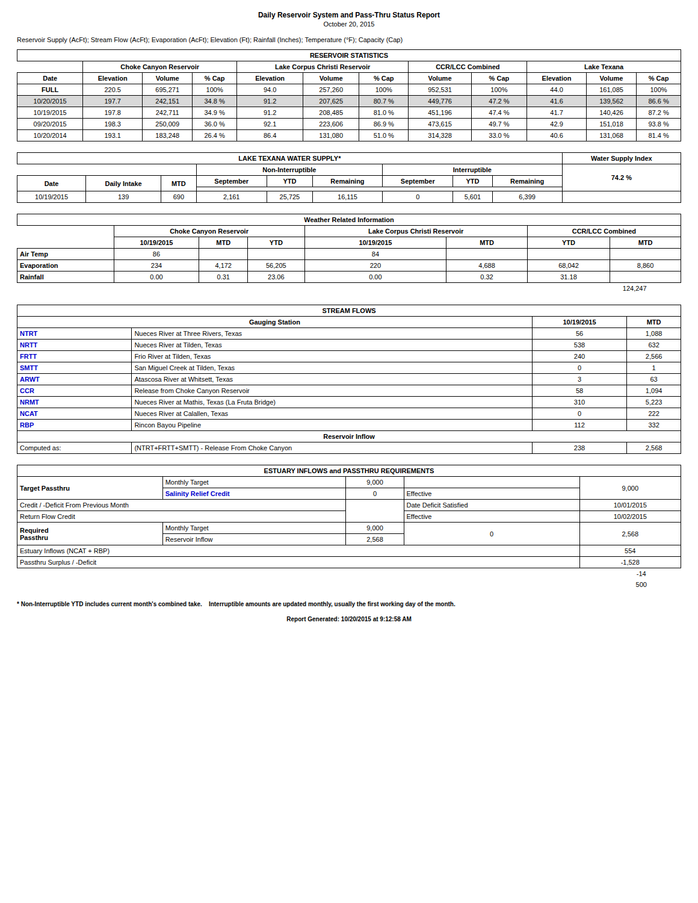Daily Reservoir System and Pass-Thru Status Report
October 20, 2015
Reservoir Supply (AcFt); Stream Flow (AcFt); Evaporation (AcFt); Elevation (Ft); Rainfall (Inches); Temperature (°F); Capacity (Cap)
| RESERVOIR STATISTICS |
| --- |
| | Choke Canyon Reservoir | Lake Corpus Christi Reservoir | CCR/LCC Combined | Lake Texana |
| Date | Elevation | Volume | % Cap | Elevation | Volume | % Cap | Volume | % Cap | Elevation | Volume | % Cap |
| FULL | 220.5 | 695,271 | 100% | 94.0 | 257,260 | 100% | 952,531 | 100% | 44.0 | 161,085 | 100% |
| 10/20/2015 | 197.7 | 242,151 | 34.8 % | 91.2 | 207,625 | 80.7 % | 449,776 | 47.2 % | 41.6 | 139,562 | 86.6 % |
| 10/19/2015 | 197.8 | 242,711 | 34.9 % | 91.2 | 208,485 | 81.0 % | 451,196 | 47.4 % | 41.7 | 140,426 | 87.2 % |
| 09/20/2015 | 198.3 | 250,009 | 36.0 % | 92.1 | 223,606 | 86.9 % | 473,615 | 49.7 % | 42.9 | 151,018 | 93.8 % |
| 10/20/2014 | 193.1 | 183,248 | 26.4 % | 86.4 | 131,080 | 51.0 % | 314,328 | 33.0 % | 40.6 | 131,068 | 81.4 % |
| LAKE TEXANA WATER SUPPLY* | Water Supply Index |
| --- | --- |
| | Non-Interruptible | Interruptible | 74.2 % |
| Date | Daily Intake | MTD | September | YTD | Remaining | September | YTD | Remaining |
| 10/19/2015 | 139 | 690 | 2,161 | 25,725 | 16,115 | 0 | 5,601 | 6,399 | |
| Weather Related Information |
| --- |
| | Choke Canyon Reservoir | Lake Corpus Christi Reservoir | CCR/LCC Combined |
| | 10/19/2015 | MTD | YTD | 10/19/2015 | MTD | YTD | MTD |
| Air Temp | 86 | | | 84 | | | |
| Evaporation | 234 | 4,172 | 56,205 | 220 | 4,688 | 68,042 | 8,860 |
| Rainfall | 0.00 | 0.31 | 23.06 | 0.00 | 0.32 | 31.18 | |
| | 124,247 |
| STREAM FLOWS |
| --- |
| Gauging Station | 10/19/2015 | MTD |
| NTRT | Nueces River at Three Rivers, Texas | 56 | 1,088 |
| NRTT | Nueces River at Tilden, Texas | 538 | 632 |
| FRTT | Frio River at Tilden, Texas | 240 | 2,566 |
| SMTT | San Miguel Creek at Tilden, Texas | 0 | 1 |
| ARWT | Atascosa River at Whitsett, Texas | 3 | 63 |
| CCR | Release from Choke Canyon Reservoir | 58 | 1,094 |
| NRMT | Nueces River at Mathis, Texas (La Fruta Bridge) | 310 | 5,223 |
| NCAT | Nueces River at Calallen, Texas | 0 | 222 |
| RBP | Rincon Bayou Pipeline | 112 | 332 |
| Reservoir Inflow |
| Computed as: | (NTRT+FRTT+SMTT) - Release From Choke Canyon | 238 | 2,568 |
| ESTUARY INFLOWS and PASSTHRU REQUIREMENTS |
| --- |
| Target Passthru | Monthly Target | 9,000 | | 9,000 |
| Salinity Relief Credit | 0 | Effective |
| Credit / -Deficit From Previous Month | | Date Deficit Satisfied | 10/01/2015 |
| Return Flow Credit | | Effective | 10/02/2015 |
| Required Passthru | Monthly Target | 9,000 | 0 | 2,568 |
| Reservoir Inflow | 2,568 |
| Estuary Inflows (NCAT + RBP) | 554 |
| Passthru Surplus / -Deficit | -1,528 |
| | -14 |
| | 500 |
* Non-Interruptible YTD includes current month's combined take. Interruptible amounts are updated monthly, usually the first working day of the month.
Report Generated: 10/20/2015 at 9:12:58 AM